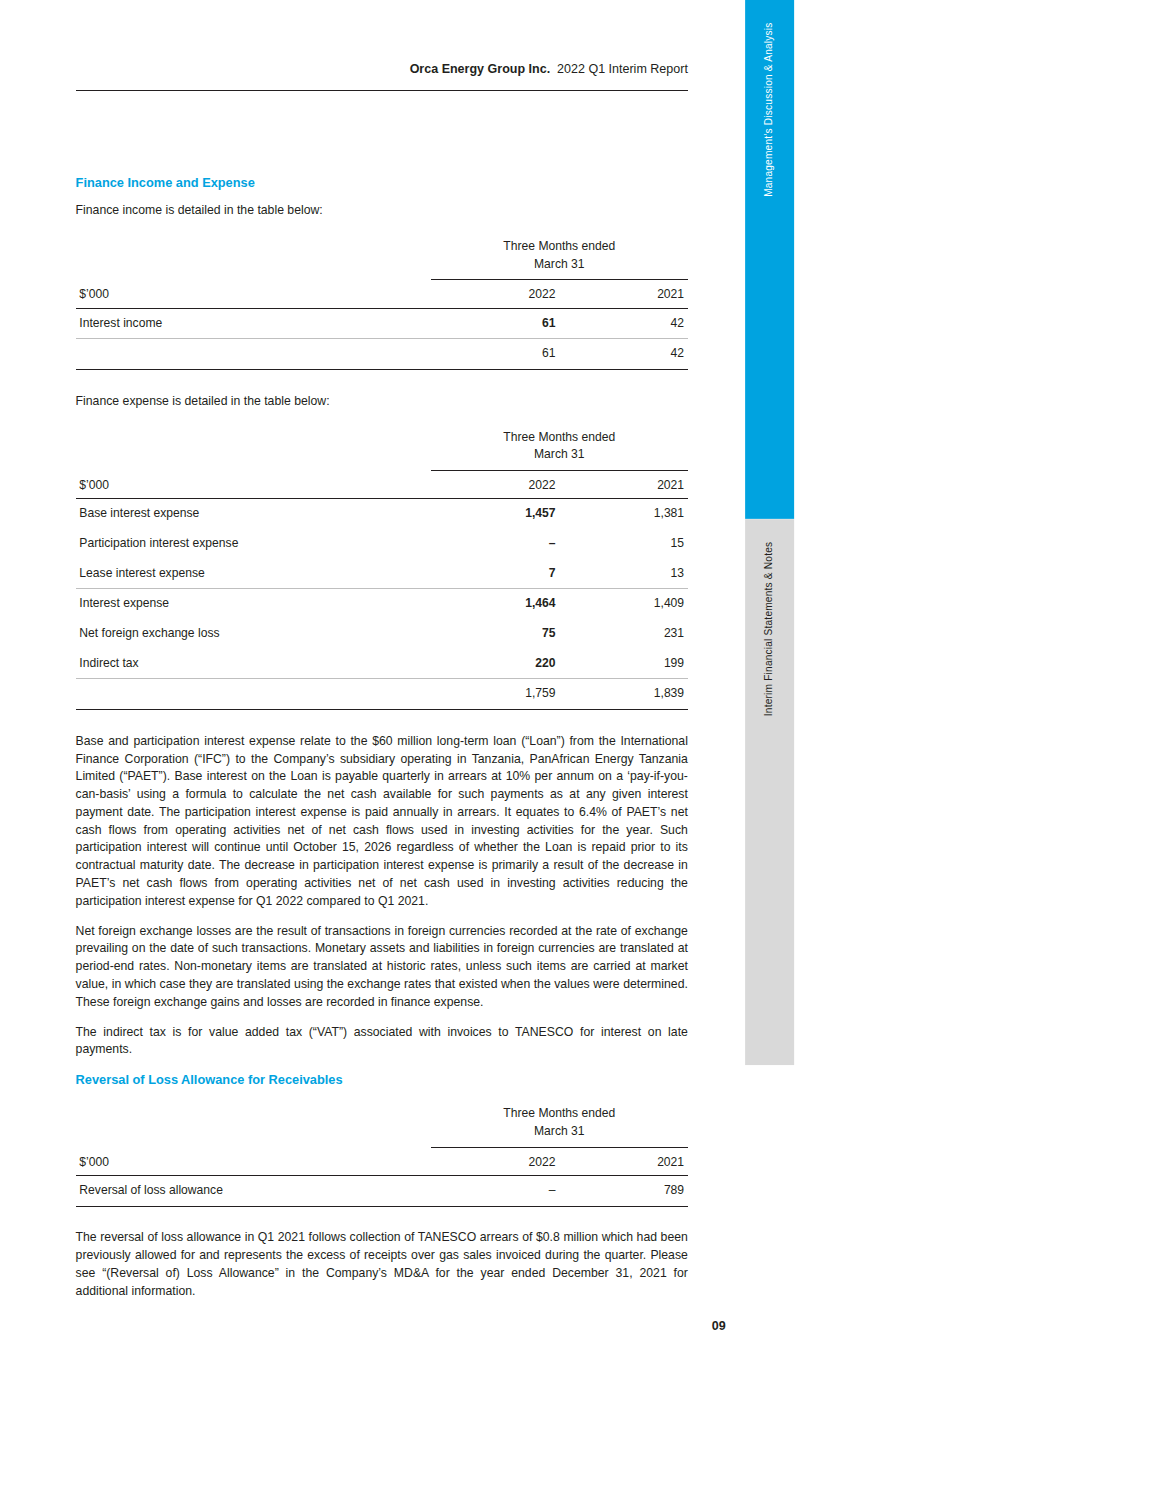Management’s Discussion & Analysis
Interim Financial Statements & Notes
Orca Energy Group Inc. 2022 Q1 Interim Report
Finance Income and Expense
Finance income is detailed in the table below:
| | Three Months ended March 31 |
| $’000 | 2022 | 2021 |
| Interest income | 61 | 42 |
| | 61 | 42 |
Finance expense is detailed in the table below:
| | Three Months ended March 31 |
| $’000 | 2022 | 2021 |
| Base interest expense | 1,457 | 1,381 |
| Participation interest expense | – | 15 |
| Lease interest expense | 7 | 13 |
| Interest expense | 1,464 | 1,409 |
| Net foreign exchange loss | 75 | 231 |
| Indirect tax | 220 | 199 |
| | 1,759 | 1,839 |
Base and participation interest expense relate to the $60 million long-term loan (“Loan”) from the International Finance Corporation (“IFC”) to the Company’s subsidiary operating in Tanzania, PanAfrican Energy Tanzania Limited (“PAET”). Base interest on the Loan is payable quarterly in arrears at 10% per annum on a ‘pay-if-you-can-basis’ using a formula to calculate the net cash available for such payments as at any given interest payment date. The participation interest expense is paid annually in arrears. It equates to 6.4% of PAET’s net cash flows from operating activities net of net cash flows used in investing activities for the year. Such participation interest will continue until October 15, 2026 regardless of whether the Loan is repaid prior to its contractual maturity date. The decrease in participation interest expense is primarily a result of the decrease in PAET’s net cash flows from operating activities net of net cash used in investing activities reducing the participation interest expense for Q1 2022 compared to Q1 2021.
Net foreign exchange losses are the result of transactions in foreign currencies recorded at the rate of exchange prevailing on the date of such transactions. Monetary assets and liabilities in foreign currencies are translated at period-end rates. Non-monetary items are translated at historic rates, unless such items are carried at market value, in which case they are translated using the exchange rates that existed when the values were determined. These foreign exchange gains and losses are recorded in finance expense.
The indirect tax is for value added tax (“VAT”) associated with invoices to TANESCO for interest on late payments.
Reversal of Loss Allowance for Receivables
| | Three Months ended March 31 |
| $’000 | 2022 | 2021 |
| Reversal of loss allowance | – | 789 |
The reversal of loss allowance in Q1 2021 follows collection of TANESCO arrears of $0.8 million which had been previously allowed for and represents the excess of receipts over gas sales invoiced during the quarter. Please see “(Reversal of) Loss Allowance” in the Company’s MD&A for the year ended December 31, 2021 for additional information.
09